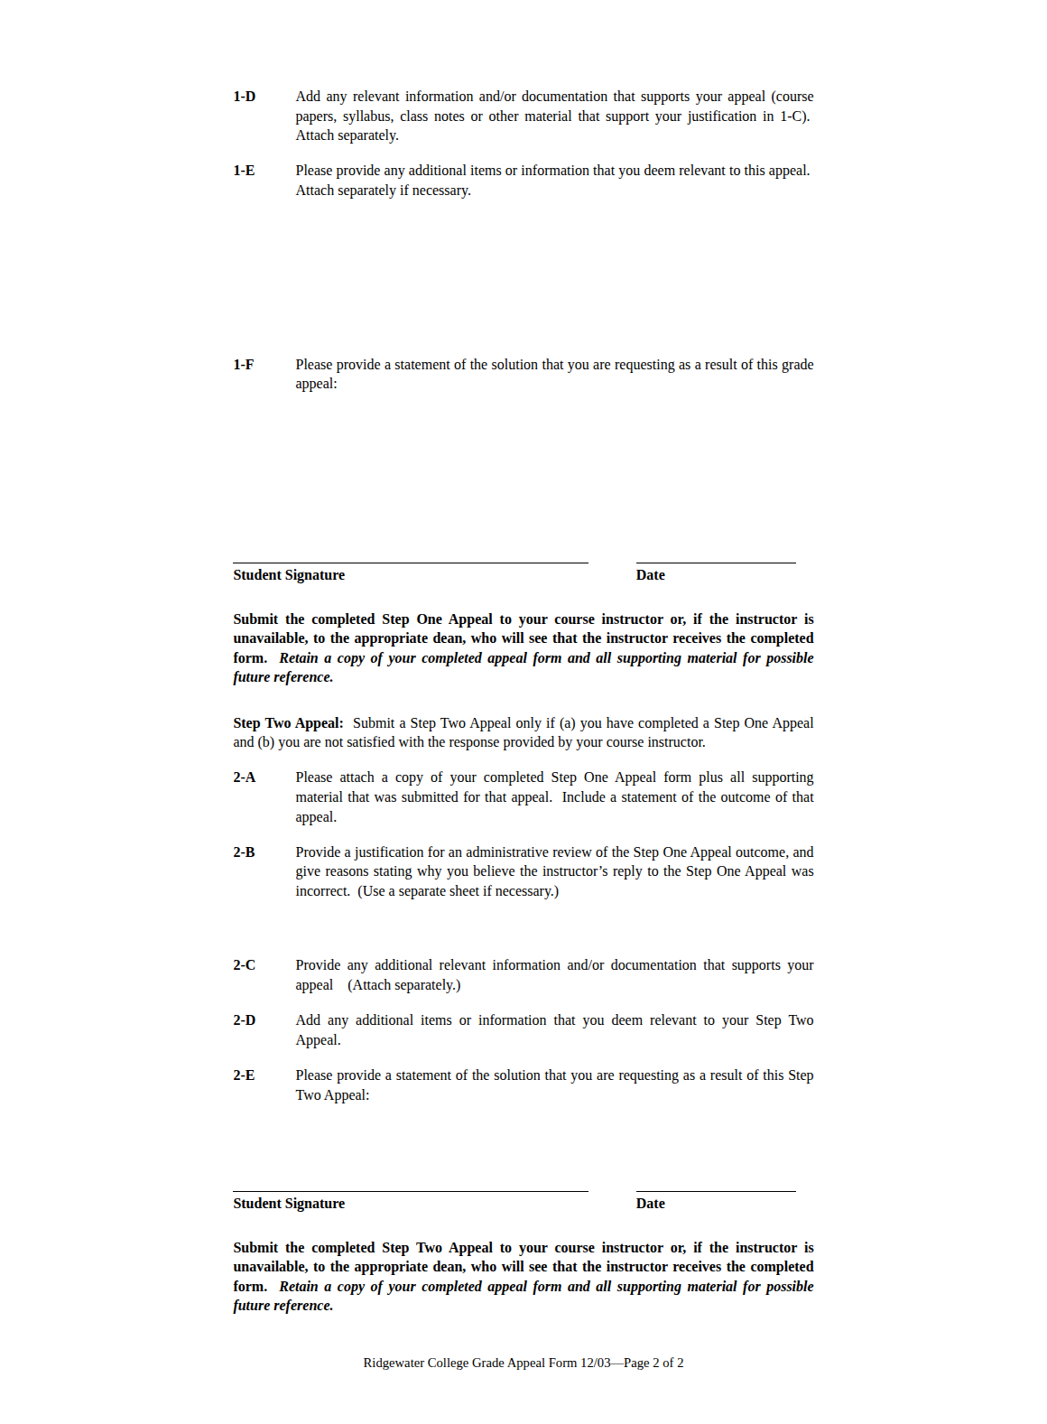1-D
Add any relevant information and/or documentation that supports your appeal (course papers, syllabus, class notes or other material that support your justification in 1-C). Attach separately.
1-E
Please provide any additional items or information that you deem relevant to this appeal. Attach separately if necessary.
1-F
Please provide a statement of the solution that you are requesting as a result of this grade appeal:
Student Signature
Date
Submit the completed Step One Appeal to your course instructor or, if the instructor is unavailable, to the appropriate dean, who will see that the instructor receives the completed form. Retain a copy of your completed appeal form and all supporting material for possible future reference.
Step Two Appeal: Submit a Step Two Appeal only if (a) you have completed a Step One Appeal and (b) you are not satisfied with the response provided by your course instructor.
2-A
Please attach a copy of your completed Step One Appeal form plus all supporting material that was submitted for that appeal. Include a statement of the outcome of that appeal.
2-B
Provide a justification for an administrative review of the Step One Appeal outcome, and give reasons stating why you believe the instructor’s reply to the Step One Appeal was incorrect. (Use a separate sheet if necessary.)
2-C
Provide any additional relevant information and/or documentation that supports your appeal (Attach separately.)
2-D
Add any additional items or information that you deem relevant to your Step Two Appeal.
2-E
Please provide a statement of the solution that you are requesting as a result of this Step Two Appeal:
Student Signature
Date
Submit the completed Step Two Appeal to your course instructor or, if the instructor is unavailable, to the appropriate dean, who will see that the instructor receives the completed form. Retain a copy of your completed appeal form and all supporting material for possible future reference.
Ridgewater College Grade Appeal Form 12/03—Page 2 of 2